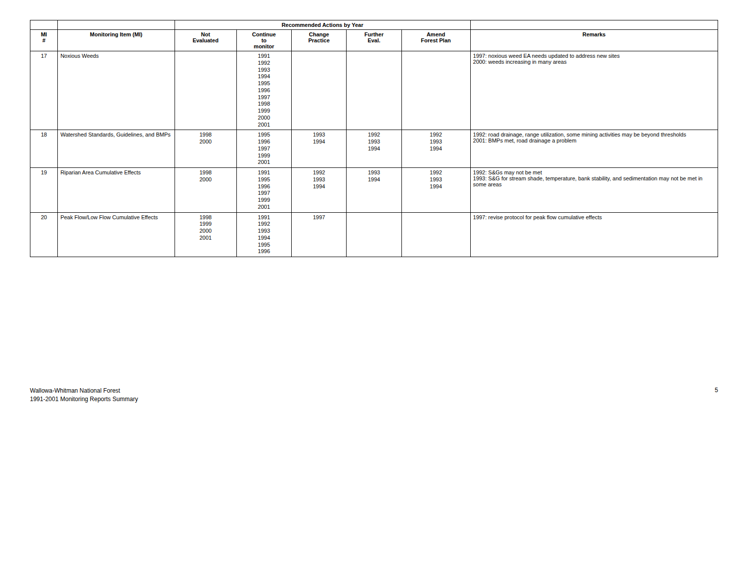| | | Recommended Actions by Year | |
| --- | --- | --- | --- |
| MI # | Monitoring Item (MI) | Not Evaluated | Continue to monitor | Change Practice | Further Eval. | Amend Forest Plan | Remarks |
| 17 | Noxious Weeds | | 1991 1992 1993 1994 1995 1996 1997 1998 1999 2000 2001 | | | | 1997: noxious weed EA needs updated to address new sites 2000: weeds increasing in many areas |
| 18 | Watershed Standards, Guidelines, and BMPs | 1998 2000 | 1995 1996 1997 1999 2001 | 1993 1994 | 1992 1993 1994 | 1992 1993 1994 | 1992: road drainage, range utilization, some mining activities may be beyond thresholds 2001: BMPs met, road drainage a problem |
| 19 | Riparian Area Cumulative Effects | 1998 2000 | 1991 1995 1996 1997 1999 2001 | 1992 1993 1994 | 1993 1994 | 1992 1993 1994 | 1992: S&Gs may not be met 1993: S&G for stream shade, temperature, bank stability, and sedimentation may not be met in some areas |
| 20 | Peak Flow/Low Flow Cumulative Effects | 1998 1999 2000 2001 | 1991 1992 1993 1994 1995 1996 | 1997 | | | 1997: revise protocol for peak flow cumulative effects |
Wallowa-Whitman National Forest
1991-2001 Monitoring Reports Summary
5